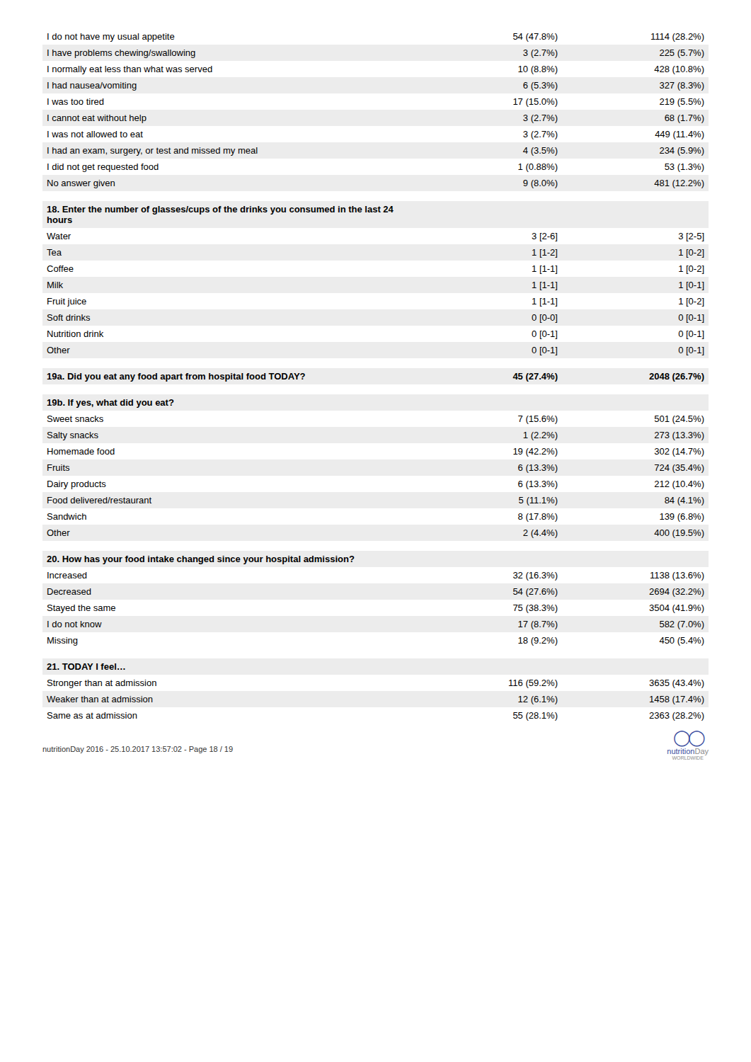| I do not have my usual appetite | 54 (47.8%) | 1114 (28.2%) |
| I have problems chewing/swallowing | 3 (2.7%) | 225 (5.7%) |
| I normally eat less than what was served | 10 (8.8%) | 428 (10.8%) |
| I had nausea/vomiting | 6 (5.3%) | 327 (8.3%) |
| I was too tired | 17 (15.0%) | 219 (5.5%) |
| I cannot eat without help | 3 (2.7%) | 68 (1.7%) |
| I was not allowed to eat | 3 (2.7%) | 449 (11.4%) |
| I had an exam, surgery, or test and missed my meal | 4 (3.5%) | 234 (5.9%) |
| I did not get requested food | 1 (0.88%) | 53 (1.3%) |
| No answer given | 9 (8.0%) | 481 (12.2%) |
| 18. Enter the number of glasses/cups of the drinks you consumed in the last 24 hours | | |
| Water | 3 [2-6] | 3 [2-5] |
| Tea | 1 [1-2] | 1 [0-2] |
| Coffee | 1 [1-1] | 1 [0-2] |
| Milk | 1 [1-1] | 1 [0-1] |
| Fruit juice | 1 [1-1] | 1 [0-2] |
| Soft drinks | 0 [0-0] | 0 [0-1] |
| Nutrition drink | 0 [0-1] | 0 [0-1] |
| Other | 0 [0-1] | 0 [0-1] |
| 19a. Did you eat any food apart from hospital food TODAY? | 45 (27.4%) | 2048 (26.7%) |
| 19b. If yes, what did you eat? | | |
| Sweet snacks | 7 (15.6%) | 501 (24.5%) |
| Salty snacks | 1 (2.2%) | 273 (13.3%) |
| Homemade food | 19 (42.2%) | 302 (14.7%) |
| Fruits | 6 (13.3%) | 724 (35.4%) |
| Dairy products | 6 (13.3%) | 212 (10.4%) |
| Food delivered/restaurant | 5 (11.1%) | 84 (4.1%) |
| Sandwich | 8 (17.8%) | 139 (6.8%) |
| Other | 2 (4.4%) | 400 (19.5%) |
| 20. How has your food intake changed since your hospital admission? | | |
| Increased | 32 (16.3%) | 1138 (13.6%) |
| Decreased | 54 (27.6%) | 2694 (32.2%) |
| Stayed the same | 75 (38.3%) | 3504 (41.9%) |
| I do not know | 17 (8.7%) | 582 (7.0%) |
| Missing | 18 (9.2%) | 450 (5.4%) |
| 21. TODAY I feel… | | |
| Stronger than at admission | 116 (59.2%) | 3635 (43.4%) |
| Weaker than at admission | 12 (6.1%) | 1458 (17.4%) |
| Same as at admission | 55 (28.1%) | 2363 (28.2%) |
nutritionDay 2016 - 25.10.2017 13:57:02 - Page 18 / 19
◯◯
nutritionDay
WORLDWIDE